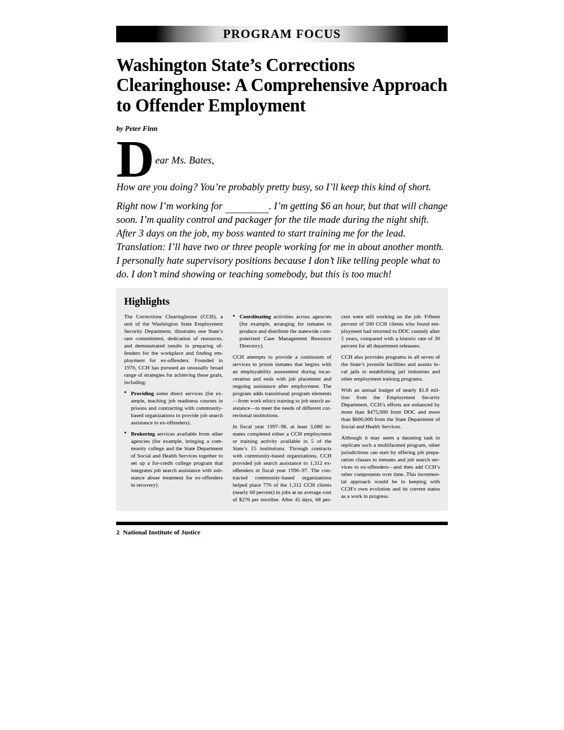PROGRAM FOCUS
Washington State’s Corrections Clearinghouse: A Comprehensive Approach to Offender Employment
by Peter Finn
Dear Ms. Bates,
How are you doing? You’re probably pretty busy, so I’ll keep this kind of short.
Right now I’m working for . I’m getting $6 an hour, but that will change soon. I’m quality control and packager for the tile made during the night shift. After 3 days on the job, my boss wanted to start training me for the lead. Translation: I’ll have two or three people working for me in about another month. I personally hate supervisory positions because I don’t like telling people what to do. I don’t mind showing or teaching somebody, but this is too much!
Highlights
The Corrections Clearinghouse (CCH), a unit of the Washington State Employment Security Department, illustrates one State’s rare commitment, dedication of resources, and demonstrated results in preparing offenders for the workplace and finding employment for ex-offenders. Founded in 1976, CCH has pursued an unusually broad range of strategies for achieving these goals, including:
Providing some direct services (for example, teaching job readiness courses in prisons and contracting with community-based organizations to provide job search assistance to ex-offenders).
Brokering services available from other agencies (for example, bringing a community college and the State Department of Social and Health Services together to set up a for-credit college program that integrates job search assistance with substance abuse treatment for ex-offenders in recovery).
Coordinating activities across agencies (for example, arranging for inmates to produce and distribute the statewide computerized Case Management Resource Directory).
CCH attempts to provide a continuum of services to prison inmates that begins with an employability assessment during incarceration and ends with job placement and ongoing assistance after employment. The program adds transitional program elements—from work ethics training to job search assistance—to meet the needs of different correctional institutions.
In fiscal year 1997–98, at least 3,080 inmates completed either a CCH employment or training activity available in 5 of the State’s 15 institutions. Through contracts with community-based organizations, CCH provided job search assistance to 1,312 ex-offenders in fiscal year 1996–97. The contracted community-based organizations helped place 776 of the 1,312 CCH clients (nearly 60 percent) in jobs at an average cost of $276 per enrollee. After 45 days, 68 percent were still working on the job. Fifteen percent of 500 CCH clients who found employment had returned to DOC custody after 5 years, compared with a historic rate of 30 percent for all department releasees.
CCH also provides programs in all seven of the State’s juvenile facilities and assists local jails in establishing jail industries and other employment training programs.
With an annual budget of nearly $1.8 million from the Employment Security Department, CCH’s efforts are enhanced by more than $475,000 from DOC and more than $600,000 from the State Department of Social and Health Services.
Although it may seem a daunting task to replicate such a multifaceted program, other jurisdictions can start by offering job preparation classes to inmates and job search services to ex-offenders—and then add CCH’s other components over time. This incremental approach would be in keeping with CCH’s own evolution and its current status as a work in progress.
2 National Institute of Justice